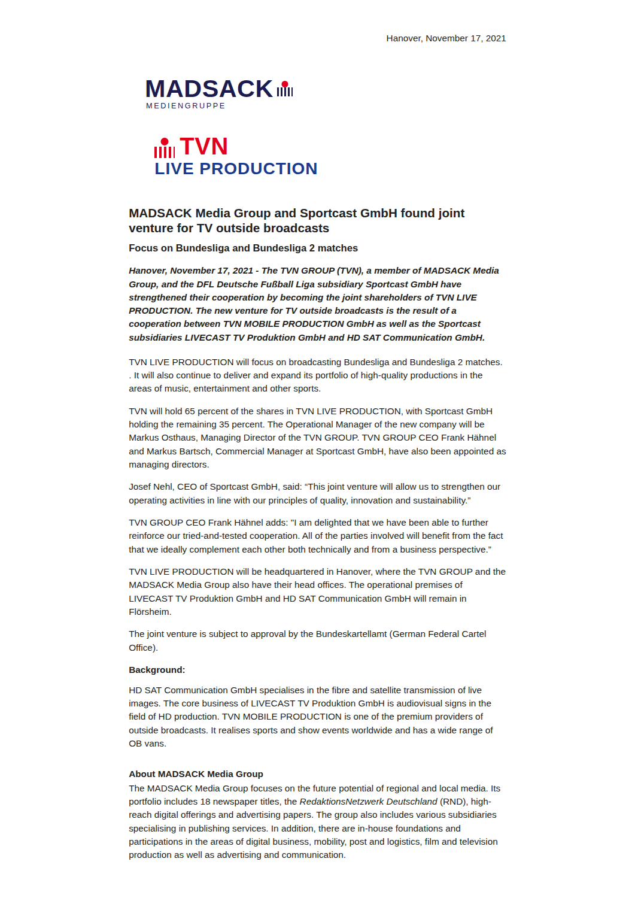Hanover, November 17, 2021
MADSACK MEDIENGRUPPE
TVN
LIVE PRODUCTION
MADSACK Media Group and Sportcast GmbH found joint venture for TV outside broadcasts
Focus on Bundesliga and Bundesliga 2 matches
Hanover, November 17, 2021 - The TVN GROUP (TVN), a member of MADSACK Media Group, and the DFL Deutsche Fußball Liga subsidiary Sportcast GmbH have strengthened their cooperation by becoming the joint shareholders of TVN LIVE PRODUCTION. The new venture for TV outside broadcasts is the result of a cooperation between TVN MOBILE PRODUCTION GmbH as well as the Sportcast subsidiaries LIVECAST TV Produktion GmbH and HD SAT Communication GmbH.
TVN LIVE PRODUCTION will focus on broadcasting Bundesliga and Bundesliga 2 matches. . It will also continue to deliver and expand its portfolio of high-quality productions in the areas of music, entertainment and other sports.
TVN will hold 65 percent of the shares in TVN LIVE PRODUCTION, with Sportcast GmbH holding the remaining 35 percent. The Operational Manager of the new company will be Markus Osthaus, Managing Director of the TVN GROUP. TVN GROUP CEO Frank Hähnel and Markus Bartsch, Commercial Manager at Sportcast GmbH, have also been appointed as managing directors.
Josef Nehl, CEO of Sportcast GmbH, said: “This joint venture will allow us to strengthen our operating activities in line with our principles of quality, innovation and sustainability.”
TVN GROUP CEO Frank Hähnel adds: "I am delighted that we have been able to further reinforce our tried-and-tested cooperation. All of the parties involved will benefit from the fact that we ideally complement each other both technically and from a business perspective.”
TVN LIVE PRODUCTION will be headquartered in Hanover, where the TVN GROUP and the MADSACK Media Group also have their head offices. The operational premises of LIVECAST TV Produktion GmbH and HD SAT Communication GmbH will remain in Flörsheim.
The joint venture is subject to approval by the Bundeskartellamt (German Federal Cartel Office).
Background:
HD SAT Communication GmbH specialises in the fibre and satellite transmission of live images. The core business of LIVECAST TV Produktion GmbH is audiovisual signs in the field of HD production. TVN MOBILE PRODUCTION is one of the premium providers of outside broadcasts. It realises sports and show events worldwide and has a wide range of OB vans.
About MADSACK Media Group
The MADSACK Media Group focuses on the future potential of regional and local media. Its portfolio includes 18 newspaper titles, the RedaktionsNetzwerk Deutschland (RND), high-reach digital offerings and advertising papers. The group also includes various subsidiaries specialising in publishing services. In addition, there are in-house foundations and participations in the areas of digital business, mobility, post and logistics, film and television production as well as advertising and communication.